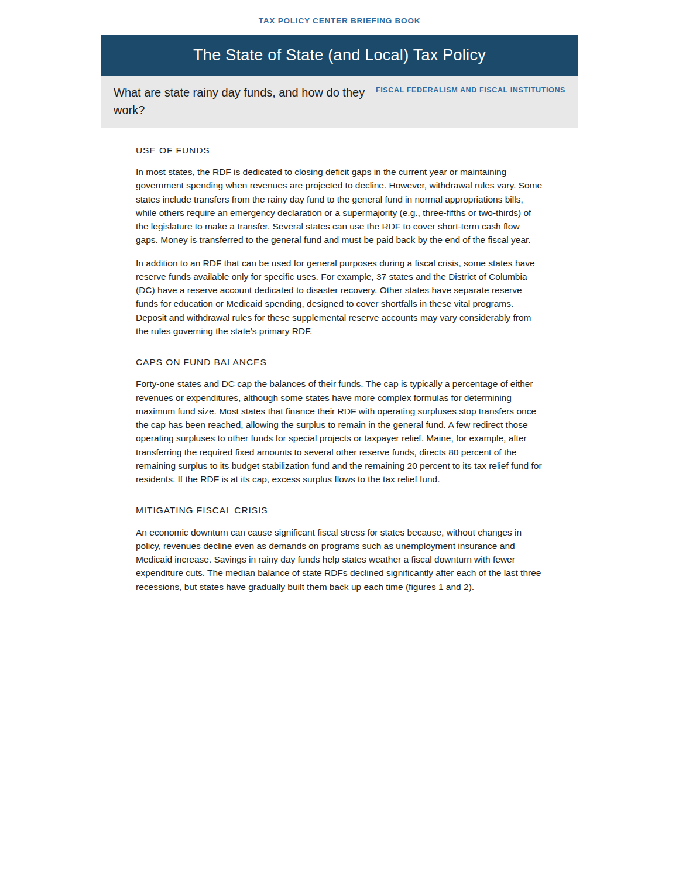TAX POLICY CENTER BRIEFING BOOK
The State of State (and Local) Tax Policy
What are state rainy day funds, and how do they work?
FISCAL FEDERALISM AND FISCAL INSTITUTIONS
USE OF FUNDS
In most states, the RDF is dedicated to closing deficit gaps in the current year or maintaining government spending when revenues are projected to decline. However, withdrawal rules vary. Some states include transfers from the rainy day fund to the general fund in normal appropriations bills, while others require an emergency declaration or a supermajority (e.g., three-fifths or two-thirds) of the legislature to make a transfer. Several states can use the RDF to cover short-term cash flow gaps. Money is transferred to the general fund and must be paid back by the end of the fiscal year.
In addition to an RDF that can be used for general purposes during a fiscal crisis, some states have reserve funds available only for specific uses. For example, 37 states and the District of Columbia (DC) have a reserve account dedicated to disaster recovery. Other states have separate reserve funds for education or Medicaid spending, designed to cover shortfalls in these vital programs. Deposit and withdrawal rules for these supplemental reserve accounts may vary considerably from the rules governing the state’s primary RDF.
CAPS ON FUND BALANCES
Forty-one states and DC cap the balances of their funds. The cap is typically a percentage of either revenues or expenditures, although some states have more complex formulas for determining maximum fund size. Most states that finance their RDF with operating surpluses stop transfers once the cap has been reached, allowing the surplus to remain in the general fund. A few redirect those operating surpluses to other funds for special projects or taxpayer relief. Maine, for example, after transferring the required fixed amounts to several other reserve funds, directs 80 percent of the remaining surplus to its budget stabilization fund and the remaining 20 percent to its tax relief fund for residents. If the RDF is at its cap, excess surplus flows to the tax relief fund.
MITIGATING FISCAL CRISIS
An economic downturn can cause significant fiscal stress for states because, without changes in policy, revenues decline even as demands on programs such as unemployment insurance and Medicaid increase. Savings in rainy day funds help states weather a fiscal downturn with fewer expenditure cuts. The median balance of state RDFs declined significantly after each of the last three recessions, but states have gradually built them back up each time (figures 1 and 2).